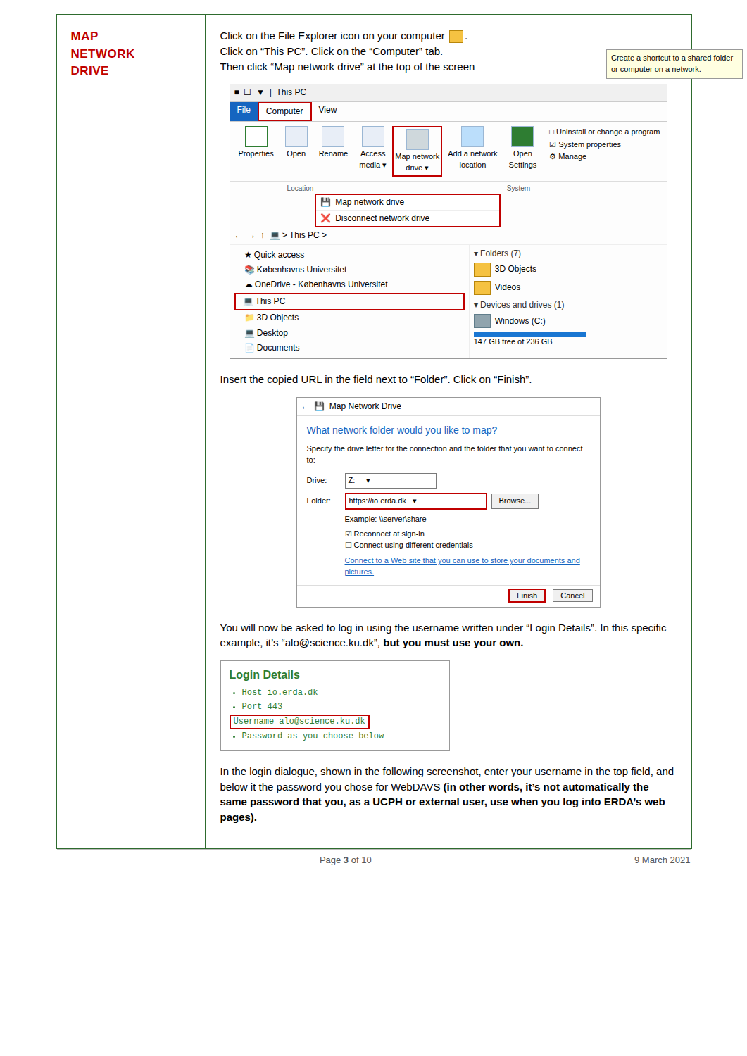| MAP NETWORK DRIVE | Click on the File Explorer icon on your computer . Click on “This PC”. Click on the “Computer” tab. Then click “Map network drive” at the top of the screen ■ ☐ ▼ / This PC File Computer View Properties Open Rename Access media ▾ Map network drive ▾ Add a network location Open Settings □ Uninstall or change a program ☑ System properties ⚙ Manage Location System 💾 Map network drive ❌ Disconnect network drive Create a shortcut to a shared folder or computer on a network. ← → ↑ 💻 > This PC > ★ Quick access 📚 Københavns Universitet ☁ OneDrive - Københavns Universitet 💻 This PC 📁 3D Objects 💻 Desktop 📄 Documents ▾ Folders (7) 3D Objects Videos ▾ Devices and drives (1) Windows (C:) 147 GB free of 236 GB Insert the copied URL in the field next to “Folder”. Click on “Finish”. ← 💾 Map Network Drive What network folder would you like to map? Specify the drive letter for the connection and the folder that you want to connect to: Drive: Z: ▾ Folder: https://io.erda.dk ▾ Browse... Example: \\server\share ☑ Reconnect at sign-in ☐ Connect using different credentials Connect to a Web site that you can use to store your documents and pictures. Finish Cancel You will now be asked to log in using the username written under “Login Details”. In this specific example, it’s “alo@science.ku.dk”, but you must use your own. Login Details Host io.erda.dk Port 443 Username alo@science.ku.dk Password as you choose below In the login dialogue, shown in the following screenshot, enter your username in the top field, and below it the password you chose for WebDAVS (in other words, it’s not automatically the same password that you, as a UCPH or external user, use when you log into ERDA’s web pages). |
Page 3 of 10
9 March 2021